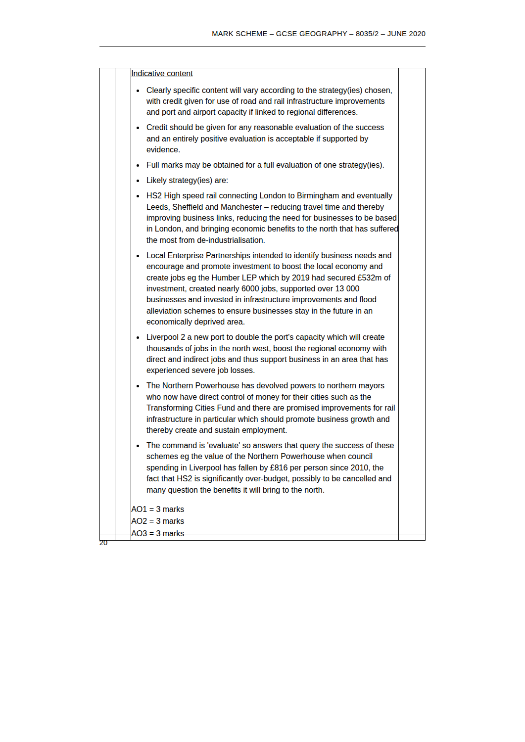MARK SCHEME – GCSE GEOGRAPHY – 8035/2 – JUNE 2020
| | | Indicative content Clearly specific content will vary according to the strategy(ies) chosen, with credit given for use of road and rail infrastructure improvements and port and airport capacity if linked to regional differences. Credit should be given for any reasonable evaluation of the success and an entirely positive evaluation is acceptable if supported by evidence. Full marks may be obtained for a full evaluation of one strategy(ies). Likely strategy(ies) are: HS2 High speed rail connecting London to Birmingham and eventually Leeds, Sheffield and Manchester – reducing travel time and thereby improving business links, reducing the need for businesses to be based in London, and bringing economic benefits to the north that has suffered the most from de-industrialisation. Local Enterprise Partnerships intended to identify business needs and encourage and promote investment to boost the local economy and create jobs eg the Humber LEP which by 2019 had secured £532m of investment, created nearly 6000 jobs, supported over 13 000 businesses and invested in infrastructure improvements and flood alleviation schemes to ensure businesses stay in the future in an economically deprived area. Liverpool 2 a new port to double the port's capacity which will create thousands of jobs in the north west, boost the regional economy with direct and indirect jobs and thus support business in an area that has experienced severe job losses. The Northern Powerhouse has devolved powers to northern mayors who now have direct control of money for their cities such as the Transforming Cities Fund and there are promised improvements for rail infrastructure in particular which should promote business growth and thereby create and sustain employment. The command is 'evaluate' so answers that query the success of these schemes eg the value of the Northern Powerhouse when council spending in Liverpool has fallen by £816 per person since 2010, the fact that HS2 is significantly over-budget, possibly to be cancelled and many question the benefits it will bring to the north. AO1 = 3 marks AO2 = 3 marks AO3 = 3 marks | |
20